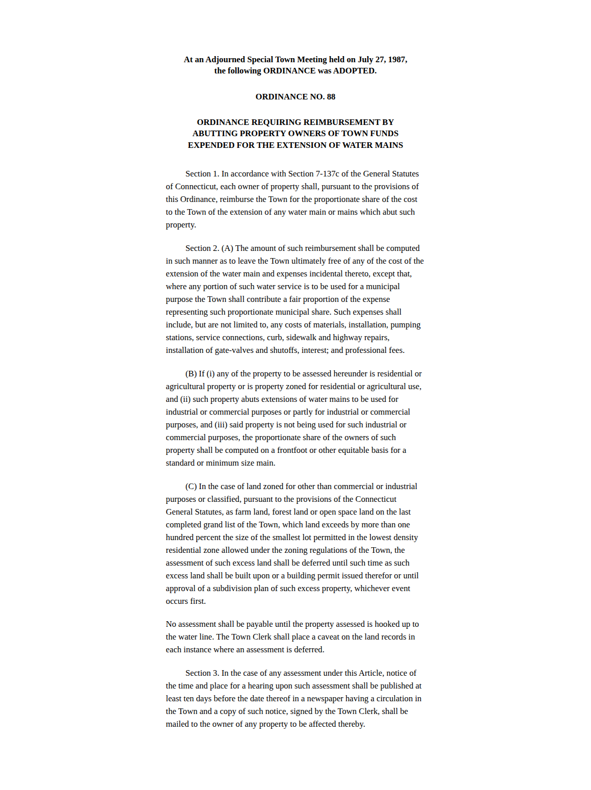At an Adjourned Special Town Meeting held on July 27, 1987,
the following ORDINANCE was ADOPTED.
ORDINANCE NO. 88
ORDINANCE REQUIRING REIMBURSEMENT BY
ABUTTING PROPERTY OWNERS OF TOWN FUNDS
EXPENDED FOR THE EXTENSION OF WATER MAINS
Section 1. In accordance with Section 7-137c of the General Statutes of Connecticut, each owner of property shall, pursuant to the provisions of this Ordinance, reimburse the Town for the proportionate share of the cost to the Town of the extension of any water main or mains which abut such property.
Section 2. (A) The amount of such reimbursement shall be computed in such manner as to leave the Town ultimately free of any of the cost of the extension of the water main and expenses incidental thereto, except that, where any portion of such water service is to be used for a municipal purpose the Town shall contribute a fair proportion of the expense representing such proportionate municipal share. Such expenses shall include, but are not limited to, any costs of materials, installation, pumping stations, service connections, curb, sidewalk and highway repairs, installation of gate-valves and shutoffs, interest; and professional fees.
(B) If (i) any of the property to be assessed hereunder is residential or agricultural property or is property zoned for residential or agricultural use, and (ii) such property abuts extensions of water mains to be used for industrial or commercial purposes or partly for industrial or commercial purposes, and (iii) said property is not being used for such industrial or commercial purposes, the proportionate share of the owners of such property shall be computed on a frontfoot or other equitable basis for a standard or minimum size main.
(C) In the case of land zoned for other than commercial or industrial purposes or classified, pursuant to the provisions of the Connecticut General Statutes, as farm land, forest land or open space land on the last completed grand list of the Town, which land exceeds by more than one hundred percent the size of the smallest lot permitted in the lowest density residential zone allowed under the zoning regulations of the Town, the assessment of such excess land shall be deferred until such time as such excess land shall be built upon or a building permit issued therefor or until approval of a subdivision plan of such excess property, whichever event occurs first.
No assessment shall be payable until the property assessed is hooked up to the water line. The Town Clerk shall place a caveat on the land records in each instance where an assessment is deferred.
Section 3. In the case of any assessment under this Article, notice of the time and place for a hearing upon such assessment shall be published at least ten days before the date thereof in a newspaper having a circulation in the Town and a copy of such notice, signed by the Town Clerk, shall be mailed to the owner of any property to be affected thereby.